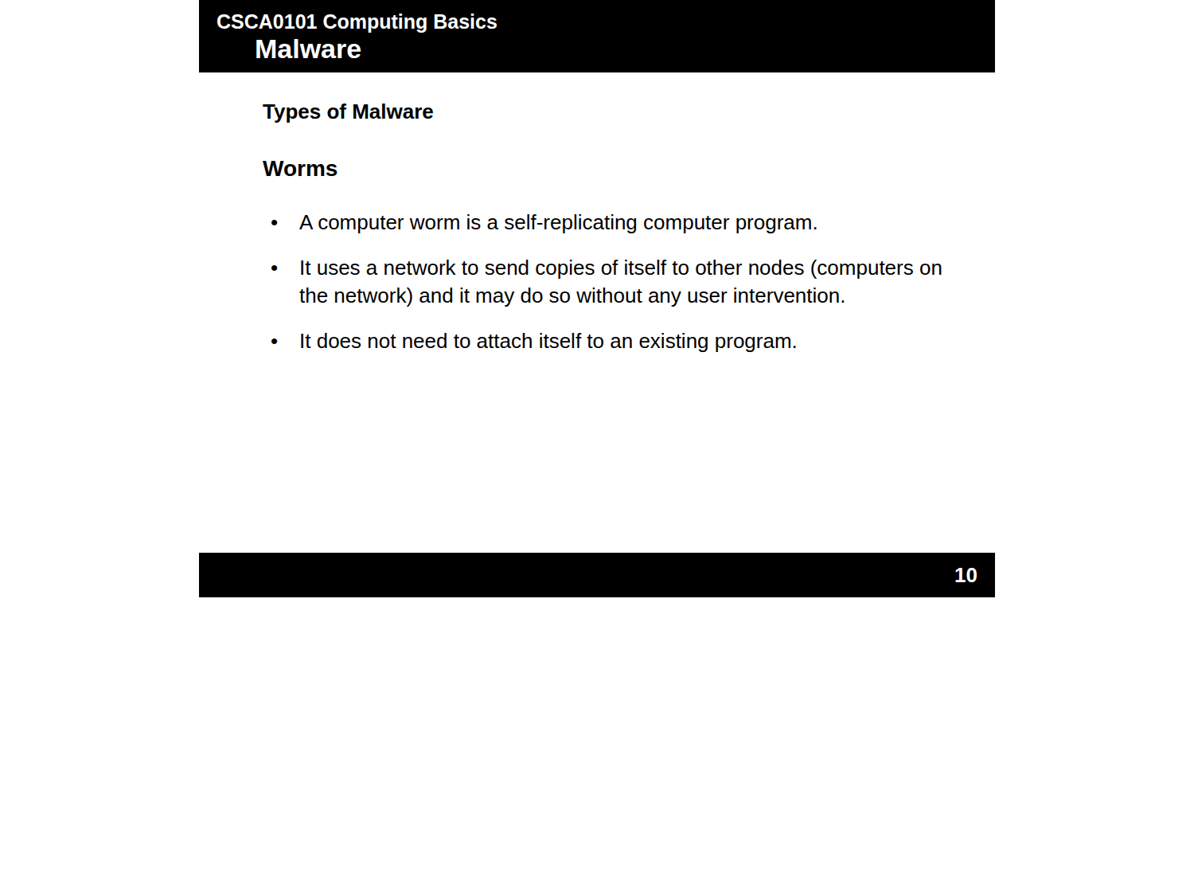CSCA0101 Computing Basics
Malware
Types of Malware
Worms
A computer worm is a self-replicating computer program.
It uses a network to send copies of itself to other nodes (computers on the network) and it may do so without any user intervention.
It does not need to attach itself to an existing program.
10